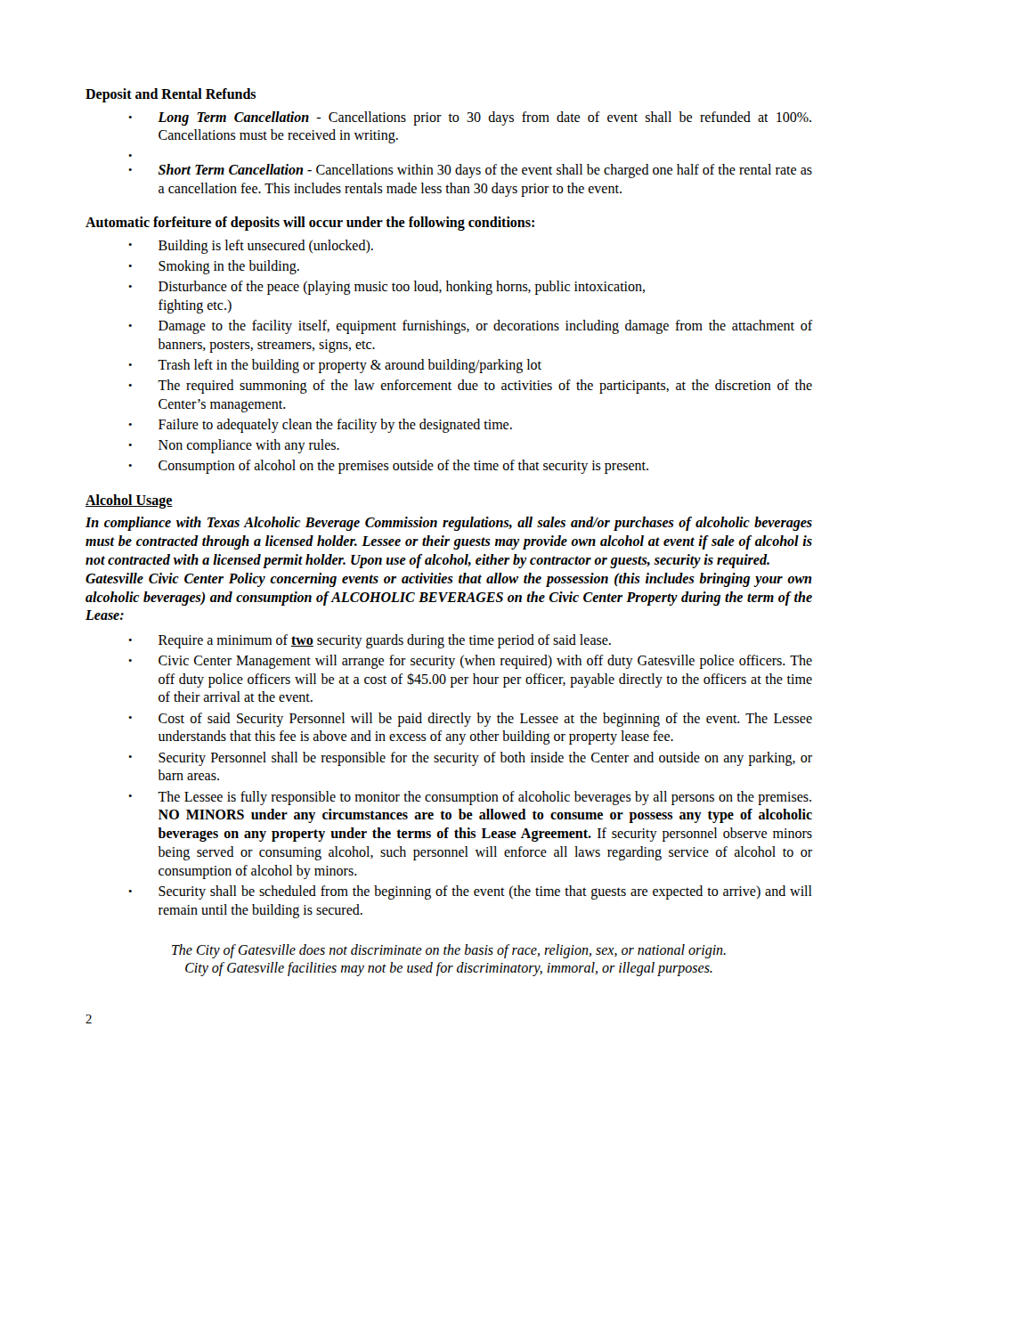Deposit and Rental Refunds
Long Term Cancellation - Cancellations prior to 30 days from date of event shall be refunded at 100%. Cancellations must be received in writing.
Short Term Cancellation - Cancellations within 30 days of the event shall be charged one half of the rental rate as a cancellation fee. This includes rentals made less than 30 days prior to the event.
Automatic forfeiture of deposits will occur under the following conditions:
Building is left unsecured (unlocked).
Smoking in the building.
Disturbance of the peace (playing music too loud, honking horns, public intoxication,
fighting etc.)
Damage to the facility itself, equipment furnishings, or decorations including damage from the attachment of banners, posters, streamers, signs, etc.
Trash left in the building or property & around building/parking lot
The required summoning of the law enforcement due to activities of the participants, at the discretion of the Center’s management.
Failure to adequately clean the facility by the designated time.
Non compliance with any rules.
Consumption of alcohol on the premises outside of the time of that security is present.
Alcohol Usage
In compliance with Texas Alcoholic Beverage Commission regulations, all sales and/or purchases of alcoholic beverages must be contracted through a licensed holder. Lessee or their guests may provide own alcohol at event if sale of alcohol is not contracted with a licensed permit holder. Upon use of alcohol, either by contractor or guests, security is required.
Gatesville Civic Center Policy concerning events or activities that allow the possession (this includes bringing your own alcoholic beverages) and consumption of ALCOHOLIC BEVERAGES on the Civic Center Property during the term of the Lease:
Require a minimum of two security guards during the time period of said lease.
Civic Center Management will arrange for security (when required) with off duty Gatesville police officers. The off duty police officers will be at a cost of $45.00 per hour per officer, payable directly to the officers at the time of their arrival at the event.
Cost of said Security Personnel will be paid directly by the Lessee at the beginning of the event. The Lessee understands that this fee is above and in excess of any other building or property lease fee.
Security Personnel shall be responsible for the security of both inside the Center and outside on any parking, or barn areas.
The Lessee is fully responsible to monitor the consumption of alcoholic beverages by all persons on the premises. NO MINORS under any circumstances are to be allowed to consume or possess any type of alcoholic beverages on any property under the terms of this Lease Agreement. If security personnel observe minors being served or consuming alcohol, such personnel will enforce all laws regarding service of alcohol to or consumption of alcohol by minors.
Security shall be scheduled from the beginning of the event (the time that guests are expected to arrive) and will remain until the building is secured.
The City of Gatesville does not discriminate on the basis of race, religion, sex, or national origin.
City of Gatesville facilities may not be used for discriminatory, immoral, or illegal purposes.
2